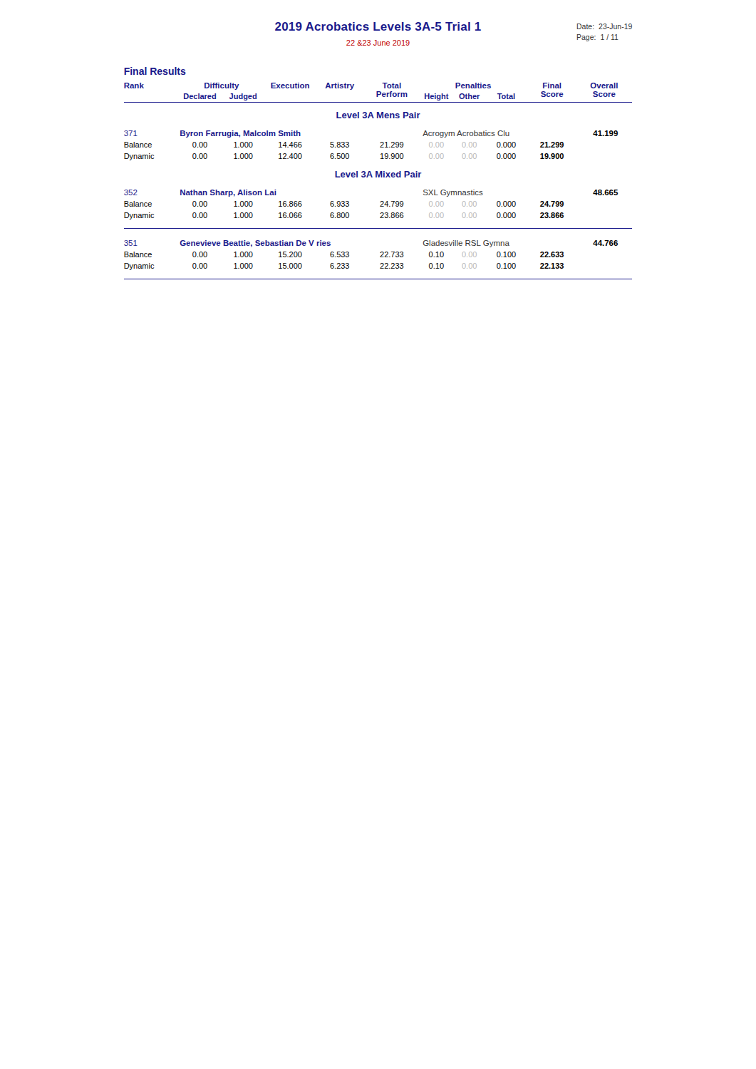Date: 23-Jun-19
Page: 1 / 11
2019 Acrobatics Levels 3A-5 Trial 1
22 &23 June 2019
Final Results
| Rank | Difficulty | Execution | Artistry | Total Perform | Penalties | Final Score | Overall Score |
| --- | --- | --- | --- | --- | --- | --- | --- |
| Declared | Judged | Height | Other | Total |
| Level 3A Mens Pair |
| 371 | Byron Farrugia, Malcolm Smith | | Acrogym Acrobatics Clu | | 41.199 |
| Balance | 0.00 | 1.000 | 14.466 | 5.833 | 21.299 | 0.00 | 0.00 | 0.000 | 21.299 | |
| Dynamic | 0.00 | 1.000 | 12.400 | 6.500 | 19.900 | 0.00 | 0.00 | 0.000 | 19.900 | |
| Level 3A Mixed Pair |
| 352 | Nathan Sharp, Alison Lai | | SXL Gymnastics | | 48.665 |
| Balance | 0.00 | 1.000 | 16.866 | 6.933 | 24.799 | 0.00 | 0.00 | 0.000 | 24.799 | |
| Dynamic | 0.00 | 1.000 | 16.066 | 6.800 | 23.866 | 0.00 | 0.00 | 0.000 | 23.866 | |
| 351 | Genevieve Beattie, Sebastian De V ries | | Gladesville RSL Gymna | | 44.766 |
| Balance | 0.00 | 1.000 | 15.200 | 6.533 | 22.733 | 0.10 | 0.00 | 0.100 | 22.633 | |
| Dynamic | 0.00 | 1.000 | 15.000 | 6.233 | 22.233 | 0.10 | 0.00 | 0.100 | 22.133 | |